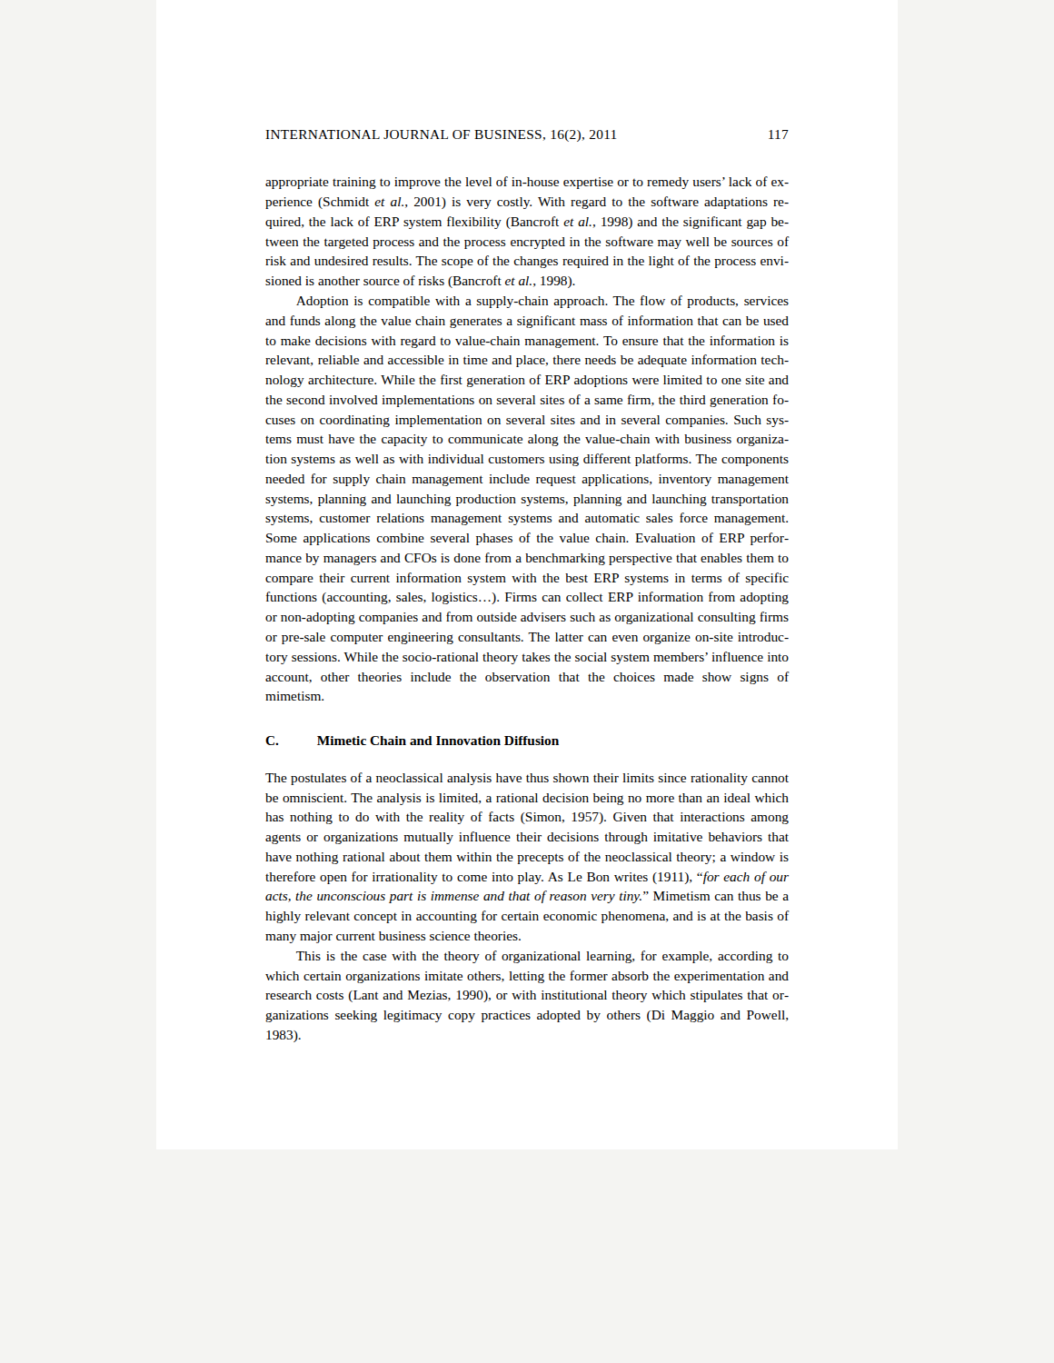International Journal of Business, 16(2), 2011 117
appropriate training to improve the level of in-house expertise or to remedy users’ lack of experience (Schmidt et al., 2001) is very costly. With regard to the software adaptations required, the lack of ERP system flexibility (Bancroft et al., 1998) and the significant gap between the targeted process and the process encrypted in the software may well be sources of risk and undesired results. The scope of the changes required in the light of the process envisioned is another source of risks (Bancroft et al., 1998).
Adoption is compatible with a supply-chain approach. The flow of products, services and funds along the value chain generates a significant mass of information that can be used to make decisions with regard to value-chain management. To ensure that the information is relevant, reliable and accessible in time and place, there needs be adequate information technology architecture. While the first generation of ERP adoptions were limited to one site and the second involved implementations on several sites of a same firm, the third generation focuses on coordinating implementation on several sites and in several companies. Such systems must have the capacity to communicate along the value-chain with business organization systems as well as with individual customers using different platforms. The components needed for supply chain management include request applications, inventory management systems, planning and launching production systems, planning and launching transportation systems, customer relations management systems and automatic sales force management. Some applications combine several phases of the value chain. Evaluation of ERP performance by managers and CFOs is done from a benchmarking perspective that enables them to compare their current information system with the best ERP systems in terms of specific functions (accounting, sales, logistics…). Firms can collect ERP information from adopting or non-adopting companies and from outside advisers such as organizational consulting firms or pre-sale computer engineering consultants. The latter can even organize on-site introductory sessions. While the socio-rational theory takes the social system members’ influence into account, other theories include the observation that the choices made show signs of mimetism.
C. Mimetic Chain and Innovation Diffusion
The postulates of a neoclassical analysis have thus shown their limits since rationality cannot be omniscient. The analysis is limited, a rational decision being no more than an ideal which has nothing to do with the reality of facts (Simon, 1957). Given that interactions among agents or organizations mutually influence their decisions through imitative behaviors that have nothing rational about them within the precepts of the neoclassical theory; a window is therefore open for irrationality to come into play. As Le Bon writes (1911), “for each of our acts, the unconscious part is immense and that of reason very tiny.” Mimetism can thus be a highly relevant concept in accounting for certain economic phenomena, and is at the basis of many major current business science theories.
This is the case with the theory of organizational learning, for example, according to which certain organizations imitate others, letting the former absorb the experimentation and research costs (Lant and Mezias, 1990), or with institutional theory which stipulates that organizations seeking legitimacy copy practices adopted by others (Di Maggio and Powell, 1983).